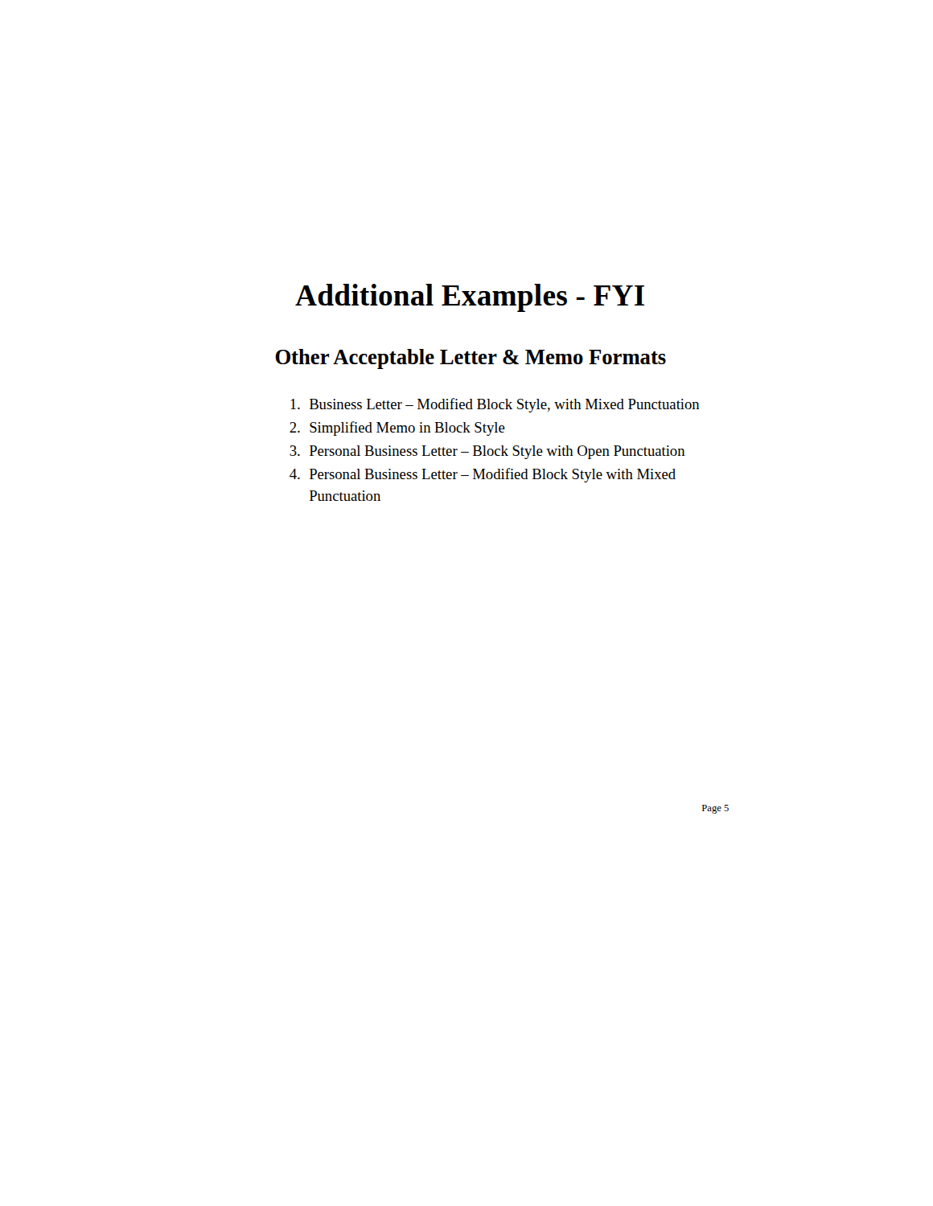Additional Examples - FYI
Other Acceptable Letter & Memo Formats
Business Letter – Modified Block Style, with Mixed Punctuation
Simplified Memo in Block Style
Personal Business Letter – Block Style with Open Punctuation
Personal Business Letter – Modified Block Style with Mixed Punctuation
Page 5